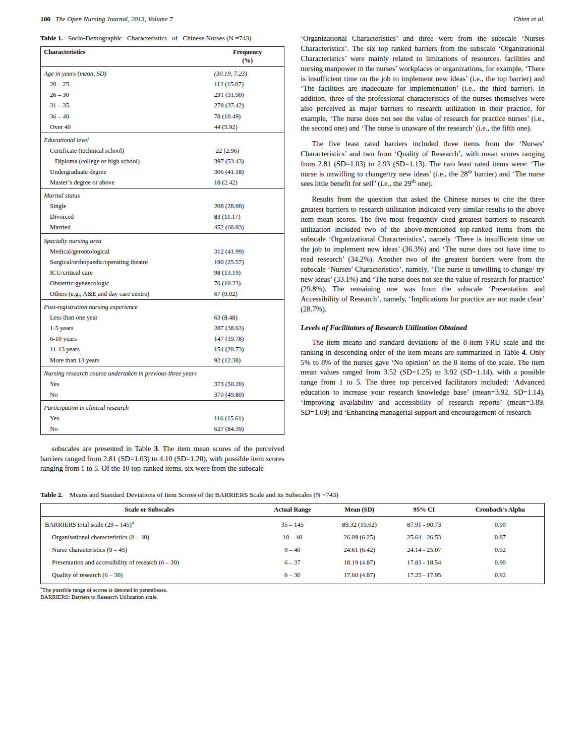100 The Open Nursing Journal, 2013, Volume 7
Chien et al.
Table 1. Socio-Demographic Characteristics of Chinese Nurses (N =743)
| Characteristics | Frequency (%) |
| --- | --- |
| Age in years (mean, SD) | (30.19, 7.23) |
| 20 – 25 | 112 (15.07) |
| 26 – 30 | 231 (31.90) |
| 31 – 35 | 278 (37.42) |
| 36 – 40 | 78 (10.49) |
| Over 40 | 44 (5.92) |
| Educational level | |
| Certificate (technical school) | 22 (2.96) |
| Diploma (college or high school) | 397 (53.43) |
| Undergraduate degree | 306 (41.18) |
| Master’s degree or above | 18 (2.42) |
| Marital status | |
| Single | 208 (28.00) |
| Divorced | 83 (11.17) |
| Married | 452 (60.83) |
| Specialty nursing area | |
| Medical/gerontological | 312 (41.99) |
| Surgical/orthopaedic/operating theatre | 190 (25.57) |
| ICU/critical care | 98 (13.19) |
| Obstetric/gynaecologic | 76 (10.23) |
| Others (e.g., A&E and day care centre) | 67 (9.02) |
| Post-registration nursing experience | |
| Less than one year | 63 (8.48) |
| 1-5 years | 287 (38.63) |
| 6-10 years | 147 (19.78) |
| 11-13 years | 154 (20.73) |
| More than 13 years | 92 (12.38) |
| Nursing research course undertaken in previous three years | |
| Yes | 373 (50.20) |
| No | 370 (49.80) |
| Participation in clinical research | |
| Yes | 116 (15.61) |
| No | 627 (84.39) |
subscales are presented in Table 3. The item mean scores of the perceived barriers ranged from 2.81 (SD=1.03) to 4.10 (SD=1.20), with possible item scores ranging from 1 to 5. Of the 10 top-ranked items, six were from the subscale
‘Organizational Characteristics’ and three were from the subscale ‘Nurses Characteristics’. The six top ranked barriers from the subscale ‘Organizational Characteristics’ were mainly related to limitations of resources, facilities and nursing manpower in the nurses’ workplaces or organizations, for example, ‘There is insufficient time on the job to implement new ideas’ (i.e., the top barrier) and ‘The facilities are inadequate for implementation’ (i.e., the third barrier). In addition, three of the professional characteristics of the nurses themselves were also perceived as major barriers to research utilization in their practice, for example, ‘The nurse does not see the value of research for practice nurses’ (i.e., the second one) and ‘The nurse is unaware of the research’ (i.e., the fifth one).
The five least rated barriers included three items from the ‘Nurses’ Characteristics’ and two from ‘Quality of Research’, with mean scores ranging from 2.81 (SD=1.03) to 2.93 (SD=1.13). The two least rated items were: ‘The nurse is unwilling to change/try new ideas’ (i.e., the 28th barrier) and ‘The nurse sees little benefit for self’ (i.e., the 29th one).
Results from the question that asked the Chinese nurses to cite the three greatest barriers to research utilization indicated very similar results to the above item mean scores. The five most frequently cited greatest barriers to research utilization included two of the above-mentioned top-ranked items from the subscale ‘Organizational Characteristics’, namely ‘There is insufficient time on the job to implement new ideas’ (36.3%) and ‘The nurse does not have time to read research’ (34.2%). Another two of the greatest barriers were from the subscale ‘Nurses’ Characteristics’, namely, ‘The nurse is unwilling to change/ try new ideas’ (33.1%) and ‘The nurse does not see the value of research for practice’ (29.8%). The remaining one was from the subscale ‘Presentation and Accessibility of Research’, namely, ‘Implications for practice are not made clear’ (28.7%).
Levels of Facilitators of Research Utilization Obtained
The item means and standard deviations of the 8-item FRU scale and the ranking in descending order of the item means are summarized in Table 4. Only 5% to 8% of the nurses gave ‘No opinion’ on the 8 items of the scale. The item mean values ranged from 3.52 (SD=1.25) to 3.92 (SD=1.14), with a possible range from 1 to 5. The three top perceived facilitators included: ‘Advanced education to increase your research knowledge base’ (mean=3.92, SD=1.14), ‘Improving availability and accessibility of research reports’ (mean=3.89, SD=1.09) and ‘Enhancing managerial support and encouragement of research
Table 2. Means and Standard Deviations of Item Scores of the BARRIERS Scale and its Subscales (N =743)
| Scale or Subscales | Actual Range | Mean (SD) | 95% CI | Cronbach’s Alpha |
| --- | --- | --- | --- | --- |
| BARRIERS total scale (29 – 145) a | 35 – 145 | 89.32 (19.62) | 87.91 - 90.73 | 0.90 |
| Organisational characteristics (8 – 40) | 10 – 40 | 26.09 (6.25) | 25.64 - 26.53 | 0.87 |
| Nurse characteristics (9 – 45) | 9 – 40 | 24.61 (6.42) | 24.14 - 25.07 | 0.92 |
| Presentation and accessibility of research (6 – 30) | 6 – 37 | 18.19 (4.87) | 17.83 - 18.54 | 0.90 |
| Quality of research (6 – 30) | 6 – 30 | 17.60 (4.87) | 17.25 - 17.95 | 0.92 |
aThe possible range of scores is denoted in parentheses.
BARRIERS: Barriers to Research Utilization scale.